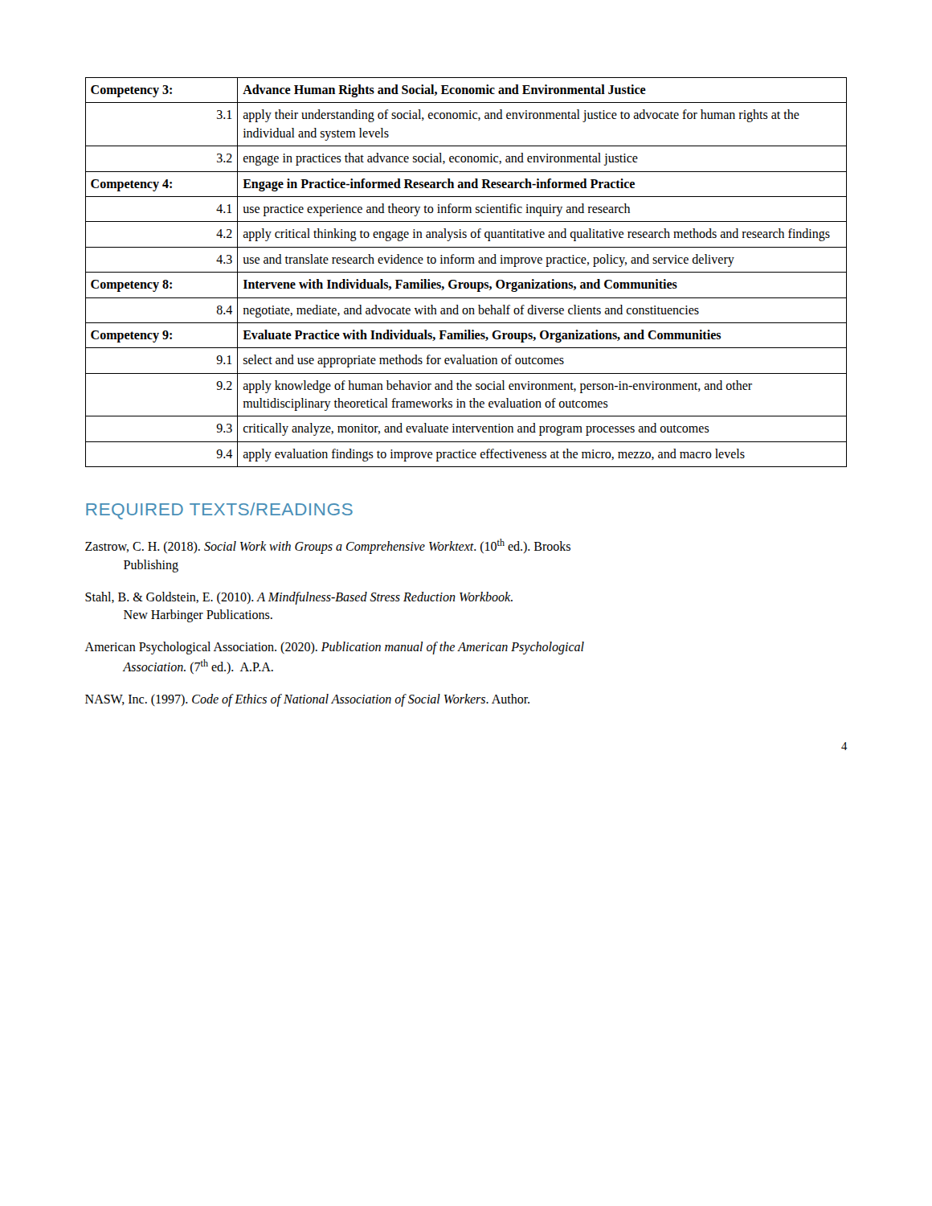| Competency 3: | Advance Human Rights and Social, Economic and Environmental Justice |
| 3.1 | apply their understanding of social, economic, and environmental justice to advocate for human rights at the individual and system levels |
| 3.2 | engage in practices that advance social, economic, and environmental justice |
| Competency 4: | Engage in Practice-informed Research and Research-informed Practice |
| 4.1 | use practice experience and theory to inform scientific inquiry and research |
| 4.2 | apply critical thinking to engage in analysis of quantitative and qualitative research methods and research findings |
| 4.3 | use and translate research evidence to inform and improve practice, policy, and service delivery |
| Competency 8: | Intervene with Individuals, Families, Groups, Organizations, and Communities |
| 8.4 | negotiate, mediate, and advocate with and on behalf of diverse clients and constituencies |
| Competency 9: | Evaluate Practice with Individuals, Families, Groups, Organizations, and Communities |
| 9.1 | select and use appropriate methods for evaluation of outcomes |
| 9.2 | apply knowledge of human behavior and the social environment, person-in-environment, and other multidisciplinary theoretical frameworks in the evaluation of outcomes |
| 9.3 | critically analyze, monitor, and evaluate intervention and program processes and outcomes |
| 9.4 | apply evaluation findings to improve practice effectiveness at the micro, mezzo, and macro levels |
REQUIRED TEXTS/READINGS
Zastrow, C. H. (2018). Social Work with Groups a Comprehensive Worktext. (10th ed.). Brooks Publishing
Stahl, B. & Goldstein, E. (2010). A Mindfulness-Based Stress Reduction Workbook. New Harbinger Publications.
American Psychological Association. (2020). Publication manual of the American Psychological Association. (7th ed.). A.P.A.
NASW, Inc. (1997). Code of Ethics of National Association of Social Workers. Author.
4